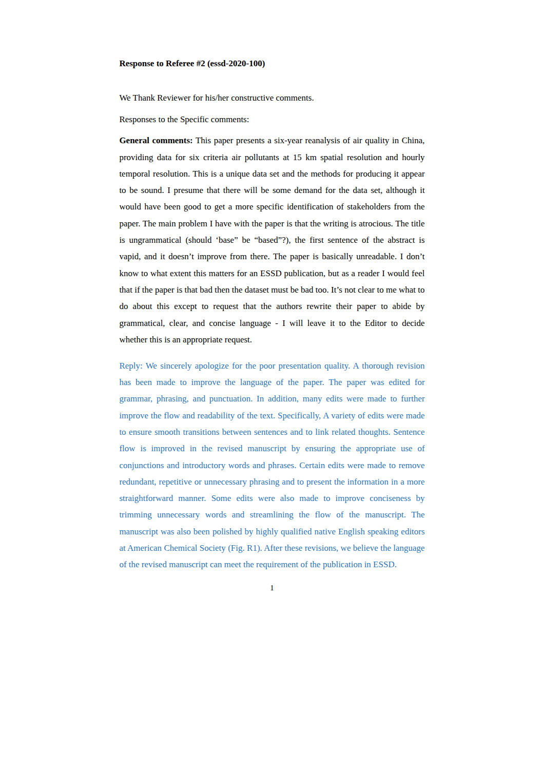Response to Referee #2 (essd-2020-100)
We Thank Reviewer for his/her constructive comments.
Responses to the Specific comments:
General comments: This paper presents a six-year reanalysis of air quality in China, providing data for six criteria air pollutants at 15 km spatial resolution and hourly temporal resolution. This is a unique data set and the methods for producing it appear to be sound. I presume that there will be some demand for the data set, although it would have been good to get a more specific identification of stakeholders from the paper. The main problem I have with the paper is that the writing is atrocious. The title is ungrammatical (should ‘base” be “based”?), the first sentence of the abstract is vapid, and it doesn’t improve from there. The paper is basically unreadable. I don’t know to what extent this matters for an ESSD publication, but as a reader I would feel that if the paper is that bad then the dataset must be bad too. It’s not clear to me what to do about this except to request that the authors rewrite their paper to abide by grammatical, clear, and concise language - I will leave it to the Editor to decide whether this is an appropriate request.
Reply: We sincerely apologize for the poor presentation quality. A thorough revision has been made to improve the language of the paper. The paper was edited for grammar, phrasing, and punctuation. In addition, many edits were made to further improve the flow and readability of the text. Specifically, A variety of edits were made to ensure smooth transitions between sentences and to link related thoughts. Sentence flow is improved in the revised manuscript by ensuring the appropriate use of conjunctions and introductory words and phrases. Certain edits were made to remove redundant, repetitive or unnecessary phrasing and to present the information in a more straightforward manner. Some edits were also made to improve conciseness by trimming unnecessary words and streamlining the flow of the manuscript. The manuscript was also been polished by highly qualified native English speaking editors at American Chemical Society (Fig. R1). After these revisions, we believe the language of the revised manuscript can meet the requirement of the publication in ESSD.
1